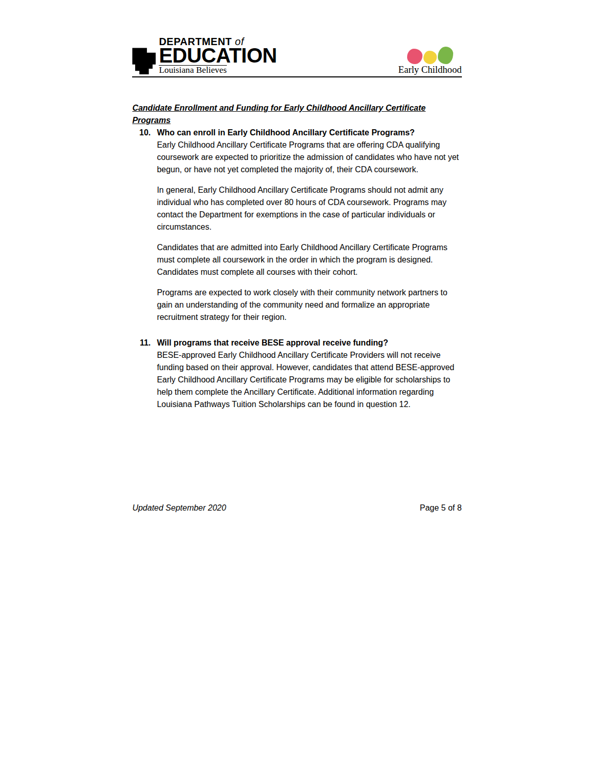DEPARTMENT of
EDUCATION
Louisiana Believes
Early Childhood
Candidate Enrollment and Funding for Early Childhood Ancillary Certificate Programs
Who can enroll in Early Childhood Ancillary Certificate Programs?
Early Childhood Ancillary Certificate Programs that are offering CDA qualifying coursework are expected to prioritize the admission of candidates who have not yet begun, or have not yet completed the majority of, their CDA coursework.
In general, Early Childhood Ancillary Certificate Programs should not admit any individual who has completed over 80 hours of CDA coursework. Programs may contact the Department for exemptions in the case of particular individuals or circumstances.
Candidates that are admitted into Early Childhood Ancillary Certificate Programs must complete all coursework in the order in which the program is designed. Candidates must complete all courses with their cohort.
Programs are expected to work closely with their community network partners to gain an understanding of the community need and formalize an appropriate recruitment strategy for their region.
Will programs that receive BESE approval receive funding?
BESE-approved Early Childhood Ancillary Certificate Providers will not receive funding based on their approval. However, candidates that attend BESE-approved Early Childhood Ancillary Certificate Programs may be eligible for scholarships to help them complete the Ancillary Certificate. Additional information regarding Louisiana Pathways Tuition Scholarships can be found in question 12.
Updated September 2020 Page 5 of 8